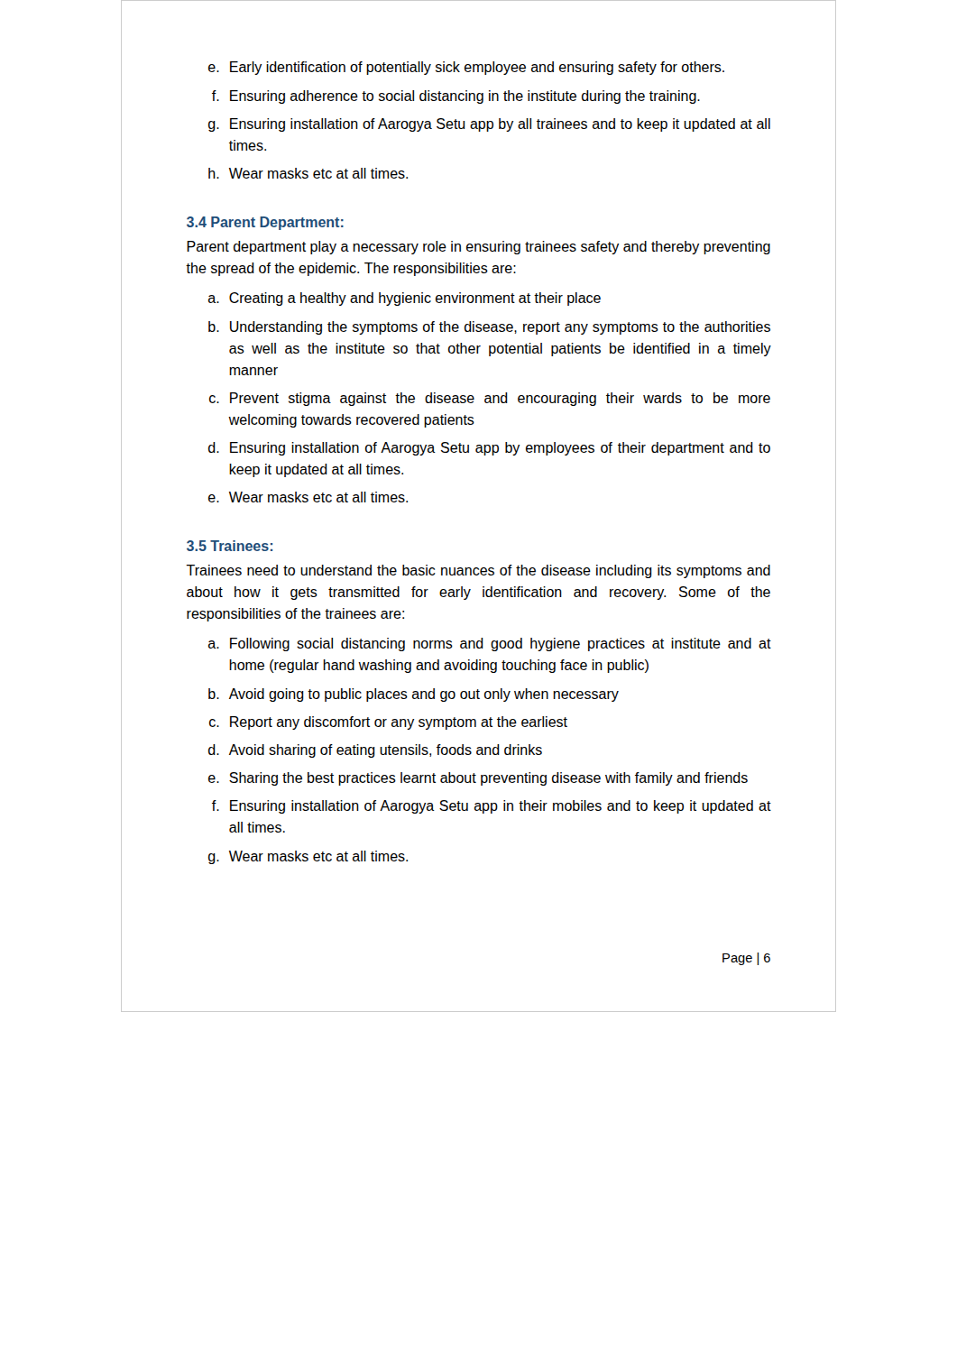Early identification of potentially sick employee and ensuring safety for others.
Ensuring adherence to social distancing in the institute during the training.
Ensuring installation of Aarogya Setu app by all trainees and to keep it updated at all times.
Wear masks etc at all times.
3.4 Parent Department:
Parent department play a necessary role in ensuring trainees safety and thereby preventing the spread of the epidemic. The responsibilities are:
Creating a healthy and hygienic environment at their place
Understanding the symptoms of the disease, report any symptoms to the authorities as well as the institute so that other potential patients be identified in a timely manner
Prevent stigma against the disease and encouraging their wards to be more welcoming towards recovered patients
Ensuring installation of Aarogya Setu app by employees of their department and to keep it updated at all times.
Wear masks etc at all times.
3.5 Trainees:
Trainees need to understand the basic nuances of the disease including its symptoms and about how it gets transmitted for early identification and recovery. Some of the responsibilities of the trainees are:
Following social distancing norms and good hygiene practices at institute and at home (regular hand washing and avoiding touching face in public)
Avoid going to public places and go out only when necessary
Report any discomfort or any symptom at the earliest
Avoid sharing of eating utensils, foods and drinks
Sharing the best practices learnt about preventing disease with family and friends
Ensuring installation of Aarogya Setu app in their mobiles and to keep it updated at all times.
Wear masks etc at all times.
Page | 6